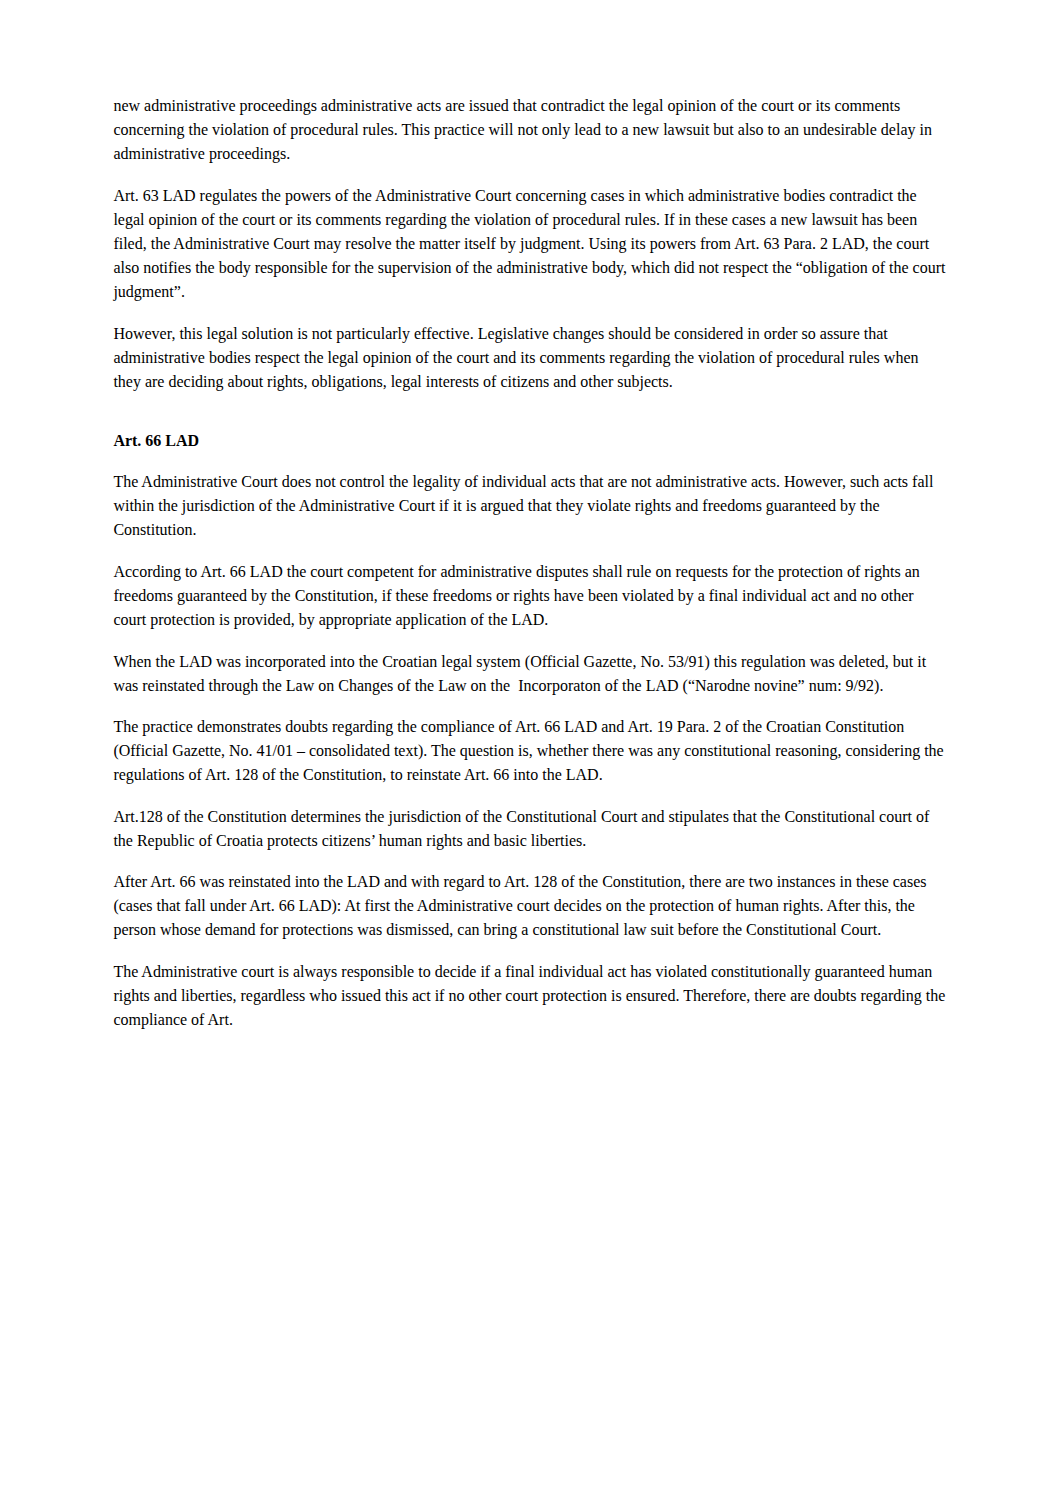new administrative proceedings administrative acts are issued that contradict the legal opinion of the court or its comments concerning the violation of procedural rules. This practice will not only lead to a new lawsuit but also to an undesirable delay in administrative proceedings.
Art. 63 LAD regulates the powers of the Administrative Court concerning cases in which administrative bodies contradict the legal opinion of the court or its comments regarding the violation of procedural rules. If in these cases a new lawsuit has been filed, the Administrative Court may resolve the matter itself by judgment. Using its powers from Art. 63 Para. 2 LAD, the court also notifies the body responsible for the supervision of the administrative body, which did not respect the “obligation of the court judgment”.
However, this legal solution is not particularly effective. Legislative changes should be considered in order so assure that administrative bodies respect the legal opinion of the court and its comments regarding the violation of procedural rules when they are deciding about rights, obligations, legal interests of citizens and other subjects.
Art. 66 LAD
The Administrative Court does not control the legality of individual acts that are not administrative acts. However, such acts fall within the jurisdiction of the Administrative Court if it is argued that they violate rights and freedoms guaranteed by the Constitution.
According to Art. 66 LAD the court competent for administrative disputes shall rule on requests for the protection of rights an freedoms guaranteed by the Constitution, if these freedoms or rights have been violated by a final individual act and no other court protection is provided, by appropriate application of the LAD.
When the LAD was incorporated into the Croatian legal system (Official Gazette, No. 53/91) this regulation was deleted, but it was reinstated through the Law on Changes of the Law on the Incorporaton of the LAD (“Narodne novine” num: 9/92).
The practice demonstrates doubts regarding the compliance of Art. 66 LAD and Art. 19 Para. 2 of the Croatian Constitution (Official Gazette, No. 41/01 – consolidated text). The question is, whether there was any constitutional reasoning, considering the regulations of Art. 128 of the Constitution, to reinstate Art. 66 into the LAD.
Art.128 of the Constitution determines the jurisdiction of the Constitutional Court and stipulates that the Constitutional court of the Republic of Croatia protects citizens’ human rights and basic liberties.
After Art. 66 was reinstated into the LAD and with regard to Art. 128 of the Constitution, there are two instances in these cases (cases that fall under Art. 66 LAD): At first the Administrative court decides on the protection of human rights. After this, the person whose demand for protections was dismissed, can bring a constitutional law suit before the Constitutional Court.
The Administrative court is always responsible to decide if a final individual act has violated constitutionally guaranteed human rights and liberties, regardless who issued this act if no other court protection is ensured. Therefore, there are doubts regarding the compliance of Art.